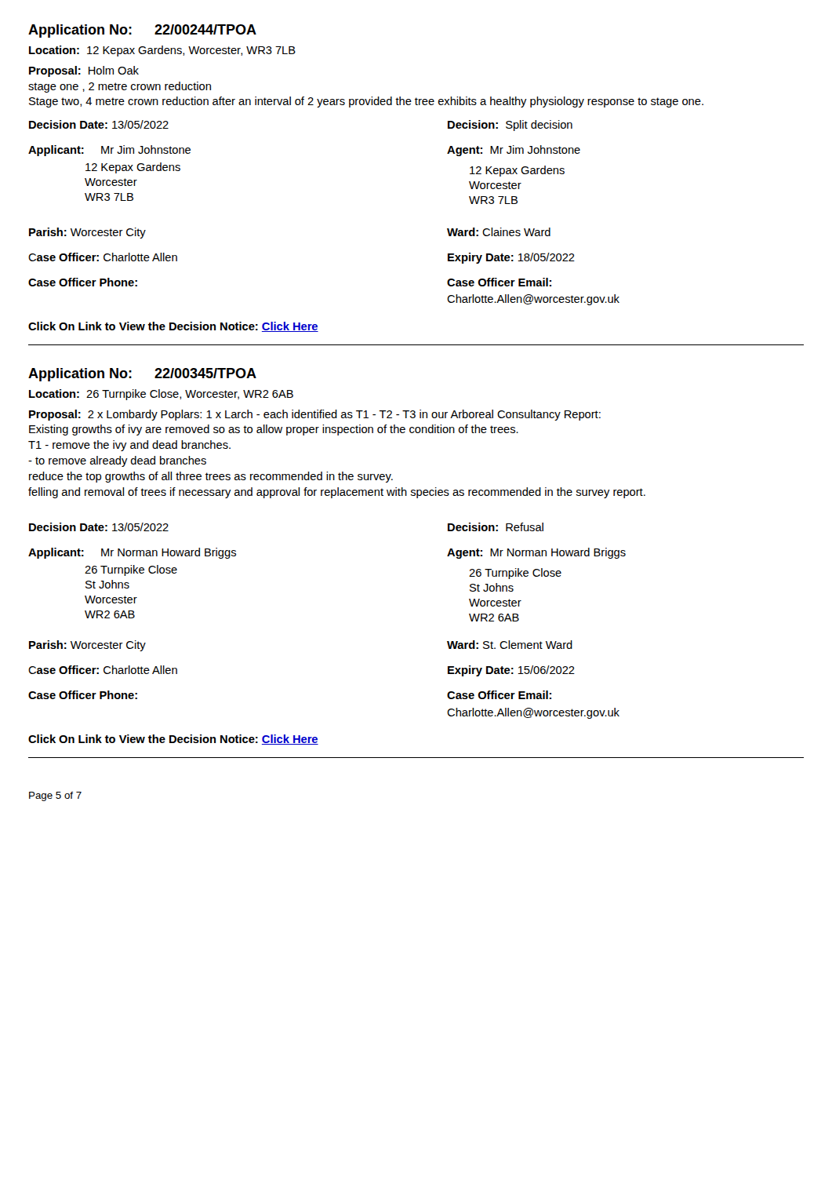Application No:22/00244/TPOA
Location: 12 Kepax Gardens, Worcester, WR3 7LB
Proposal: Holm Oak
stage one , 2 metre crown reduction
Stage two, 4 metre crown reduction after an interval of 2 years provided the tree exhibits a healthy physiology response to stage one.
| Decision Date: 13/05/2022 | Decision: Split decision |
| Applicant: Mr Jim Johnstone 12 Kepax Gardens Worcester WR3 7LB | Agent: Mr Jim Johnstone 12 Kepax Gardens Worcester WR3 7LB |
| Parish: Worcester City | Ward: Claines Ward |
| C ase Officer: Charlotte Allen | Expiry Date: 18/05/2022 |
| Case Officer Phone: | Case Officer Email: Charlotte.Allen@worcester.gov.uk |
Click On Link to View the Decision Notice: Click Here
Application No:22/00345/TPOA
Location: 26 Turnpike Close, Worcester, WR2 6AB
Proposal: 2 x Lombardy Poplars: 1 x Larch - each identified as T1 - T2 - T3 in our Arboreal Consultancy Report:
Existing growths of ivy are removed so as to allow proper inspection of the condition of the trees.
T1 - remove the ivy and dead branches.
- to remove already dead branches
reduce the top growths of all three trees as recommended in the survey.
felling and removal of trees if necessary and approval for replacement with species as recommended in the survey report.
| Decision Date: 13/05/2022 | Decision: Refusal |
| Applicant: Mr Norman Howard Briggs 26 Turnpike Close St Johns Worcester WR2 6AB | Agent: Mr Norman Howard Briggs 26 Turnpike Close St Johns Worcester WR2 6AB |
| Parish: Worcester City | Ward: St. Clement Ward |
| C ase Officer: Charlotte Allen | Expiry Date: 15/06/2022 |
| Case Officer Phone: | Case Officer Email: Charlotte.Allen@worcester.gov.uk |
Click On Link to View the Decision Notice: Click Here
Page 5 of 7